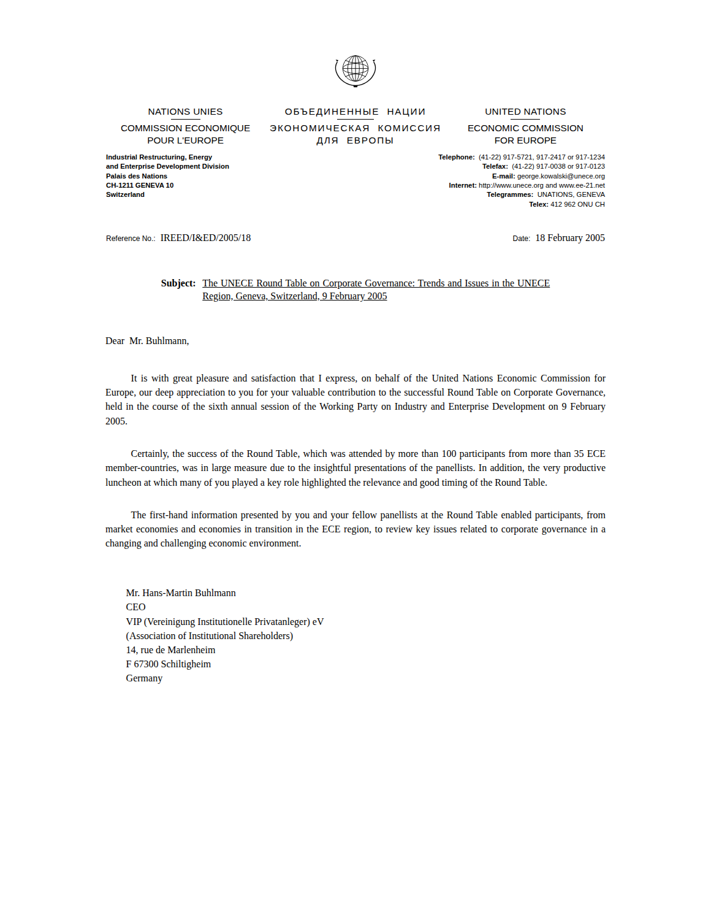| NATIONS UNIES COMMISSION ECONOMIQUE POUR L'EUROPE | ОБЪЕДИНЕННЫЕ НАЦИИ ЭКОНОМИЧЕСКАЯ КОМИССИЯ ДЛЯ ЕВРОПЫ | UNITED NATIONS ECONOMIC COMMISSION FOR EUROPE |
| Industrial Restructuring, Energy and Enterprise Development Division Palais des Nations CH-1211 GENEVA 10 Switzerland | Telephone: (41-22) 917-5721, 917-2417 or 917-1234 Telefax: (41-22) 917-0038 or 917-0123 E-mail: george.kowalski@unece.org Internet: http://www.unece.org and www.ee-21.net Telegrammes: UNATIONS, GENEVA Telex: 412 962 ONU CH |
| Reference No.: IREED/I&ED/2005/18 | Date: 18 February 2005 |
| Subject: | The UNECE Round Table on Corporate Governance: Trends and Issues in the UNECE Region, Geneva, Switzerland, 9 February 2005 |
Dear Mr. Buhlmann,
It is with great pleasure and satisfaction that I express, on behalf of the United Nations Economic Commission for Europe, our deep appreciation to you for your valuable contribution to the successful Round Table on Corporate Governance, held in the course of the sixth annual session of the Working Party on Industry and Enterprise Development on 9 February 2005.
Certainly, the success of the Round Table, which was attended by more than 100 participants from more than 35 ECE member-countries, was in large measure due to the insightful presentations of the panellists. In addition, the very productive luncheon at which many of you played a key role highlighted the relevance and good timing of the Round Table.
The first-hand information presented by you and your fellow panellists at the Round Table enabled participants, from market economies and economies in transition in the ECE region, to review key issues related to corporate governance in a changing and challenging economic environment.
Mr. Hans-Martin Buhlmann
CEO
VIP (Vereinigung Institutionelle Privatanleger) eV
(Association of Institutional Shareholders)
14, rue de Marlenheim
F 67300 Schiltigheim
Germany